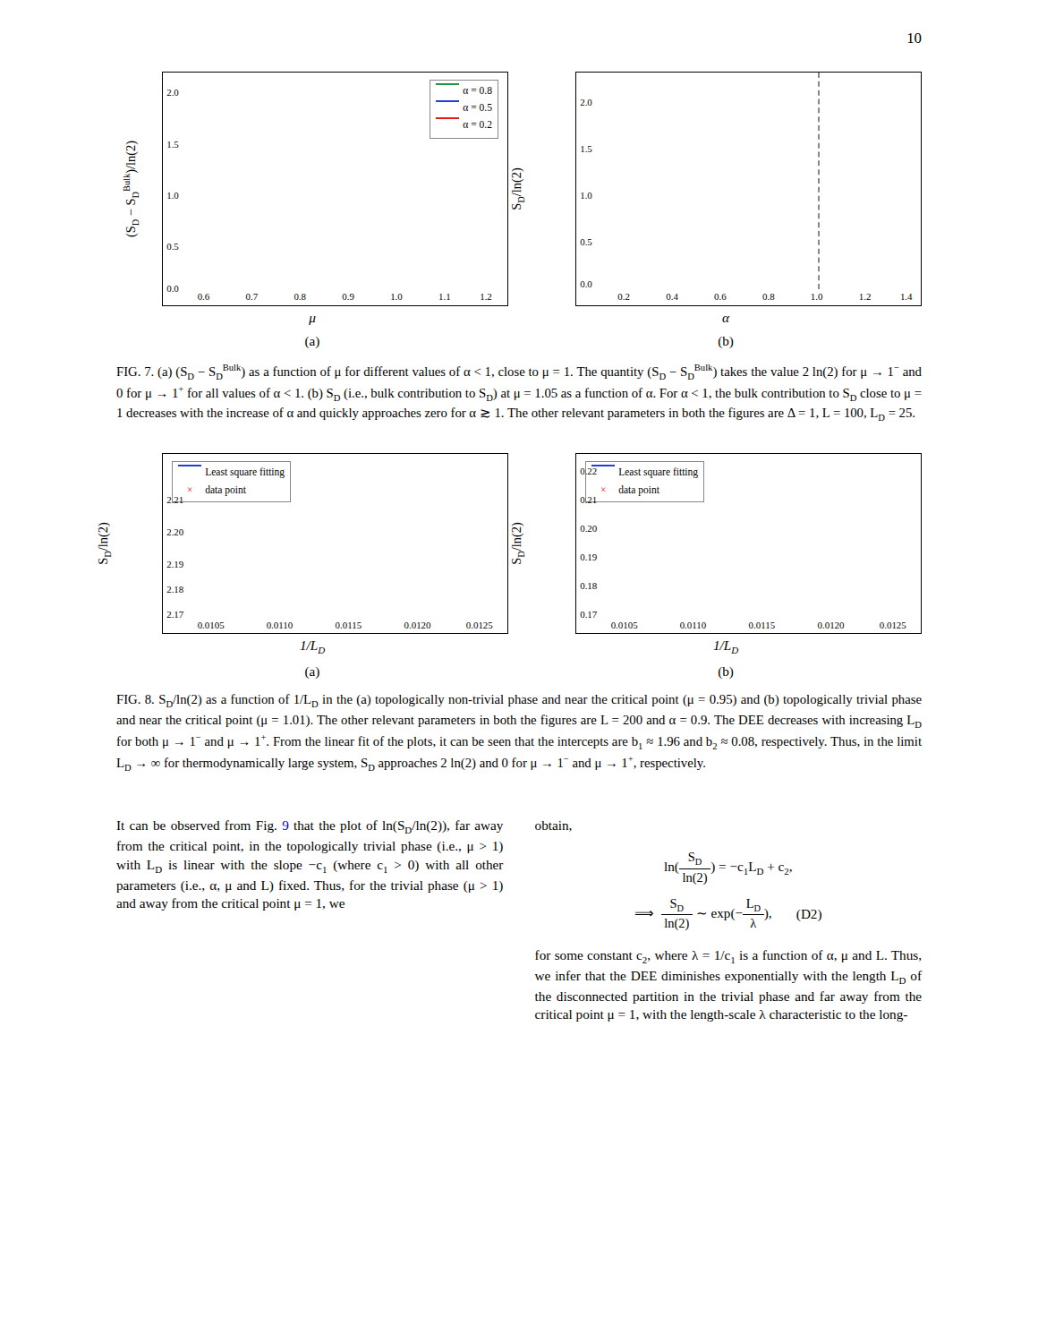10
(SD − SDBulk)/ln(2)
α = 0.8
α = 0.5
α = 0.2
2.0
1.5
1.0
0.5
0.0
0.6
0.7
0.8
0.9
1.0
1.1
1.2
μ
(a)
SD/ln(2)
2.0
1.5
1.0
0.5
0.0
0.2
0.4
0.6
0.8
1.0
1.2
1.4
α
(b)
FIG. 7. (a) (SD − SDBulk) as a function of μ for different values of α < 1, close to μ = 1. The quantity (SD − SDBulk) takes the value 2 ln(2) for μ → 1− and 0 for μ → 1+ for all values of α < 1. (b) SD (i.e., bulk contribution to SD) at μ = 1.05 as a function of α. For α < 1, the bulk contribution to SD close to μ = 1 decreases with the increase of α and quickly approaches zero for α ≳ 1. The other relevant parameters in both the figures are Δ = 1, L = 100, LD = 25.
SD/ln(2)
Least square fitting
×data point
2.21
2.20
2.19
2.18
2.17
0.0105
0.0110
0.0115
0.0120
0.0125
1/LD
(a)
SD/ln(2)
Least square fitting
×data point
0.22
0.21
0.20
0.19
0.18
0.17
0.0105
0.0110
0.0115
0.0120
0.0125
1/LD
(b)
FIG. 8. SD/ln(2) as a function of 1/LD in the (a) topologically non-trivial phase and near the critical point (μ = 0.95) and (b) topologically trivial phase and near the critical point (μ = 1.01). The other relevant parameters in both the figures are L = 200 and α = 0.9. The DEE decreases with increasing LD for both μ → 1− and μ → 1+. From the linear fit of the plots, it can be seen that the intercepts are b1 ≈ 1.96 and b2 ≈ 0.08, respectively. Thus, in the limit LD → ∞ for thermodynamically large system, SD approaches 2 ln(2) and 0 for μ → 1− and μ → 1+, respectively.
It can be observed from Fig. 9 that the plot of ln(SD/ln(2)), far away from the critical point, in the topologically trivial phase (i.e., μ > 1) with LD is linear with the slope −c1 (where c1 > 0) with all other parameters (i.e., α, μ and L) fixed. Thus, for the trivial phase (μ > 1) and away from the critical point μ = 1, we
obtain,
ln(SD ln(2)) = −c1LD + c2,
⟹ SD ln(2) ∼ exp(−LD λ), (D2)
for some constant c2, where λ = 1/c1 is a function of α, μ and L. Thus, we infer that the DEE diminishes exponentially with the length LD of the disconnected partition in the trivial phase and far away from the critical point μ = 1, with the length-scale λ characteristic to the long-